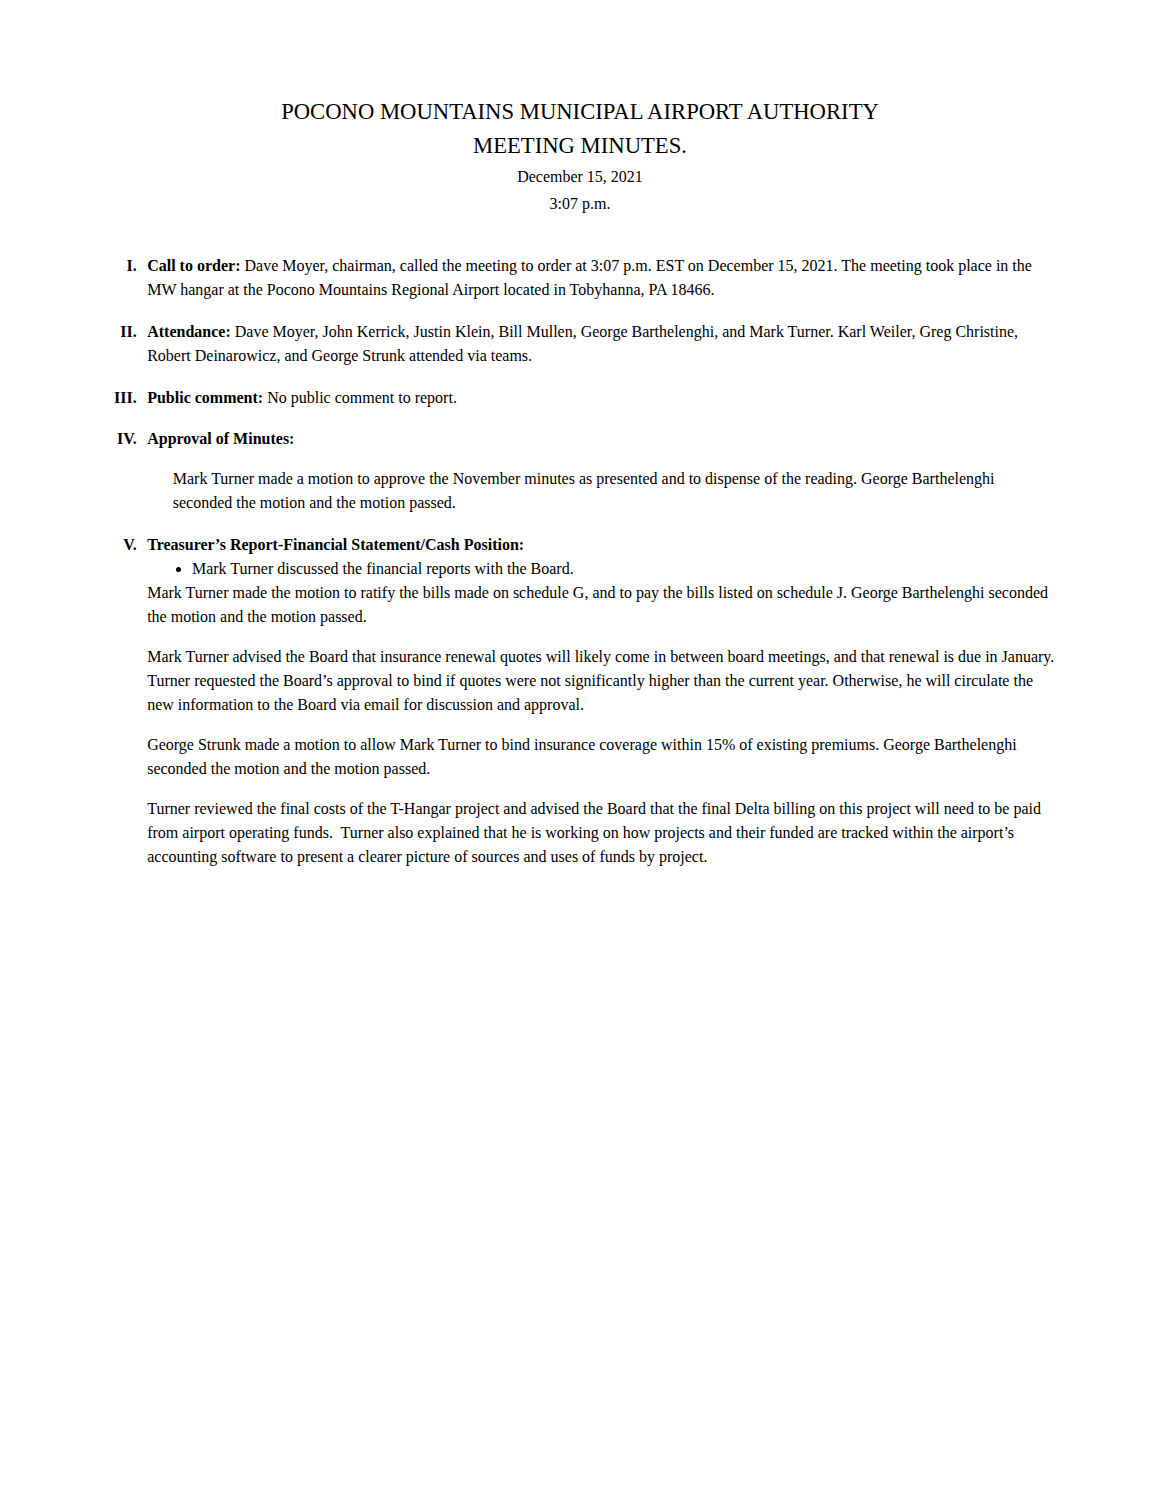POCONO MOUNTAINS MUNICIPAL AIRPORT AUTHORITY
MEETING MINUTES.
December 15, 2021
3:07 p.m.
Call to order: Dave Moyer, chairman, called the meeting to order at 3:07 p.m. EST on December 15, 2021. The meeting took place in the MW hangar at the Pocono Mountains Regional Airport located in Tobyhanna, PA 18466.
Attendance: Dave Moyer, John Kerrick, Justin Klein, Bill Mullen, George Barthelenghi, and Mark Turner. Karl Weiler, Greg Christine, Robert Deinarowicz, and George Strunk attended via teams.
Public comment: No public comment to report.
Approval of Minutes:
Mark Turner made a motion to approve the November minutes as presented and to dispense of the reading. George Barthelenghi seconded the motion and the motion passed.
Treasurer’s Report-Financial Statement/Cash Position:
Mark Turner discussed the financial reports with the Board.
Mark Turner made the motion to ratify the bills made on schedule G, and to pay the bills listed on schedule J. George Barthelenghi seconded the motion and the motion passed.
Mark Turner advised the Board that insurance renewal quotes will likely come in between board meetings, and that renewal is due in January. Turner requested the Board’s approval to bind if quotes were not significantly higher than the current year. Otherwise, he will circulate the new information to the Board via email for discussion and approval.
George Strunk made a motion to allow Mark Turner to bind insurance coverage within 15% of existing premiums. George Barthelenghi seconded the motion and the motion passed.
Turner reviewed the final costs of the T-Hangar project and advised the Board that the final Delta billing on this project will need to be paid from airport operating funds. Turner also explained that he is working on how projects and their funded are tracked within the airport’s accounting software to present a clearer picture of sources and uses of funds by project.